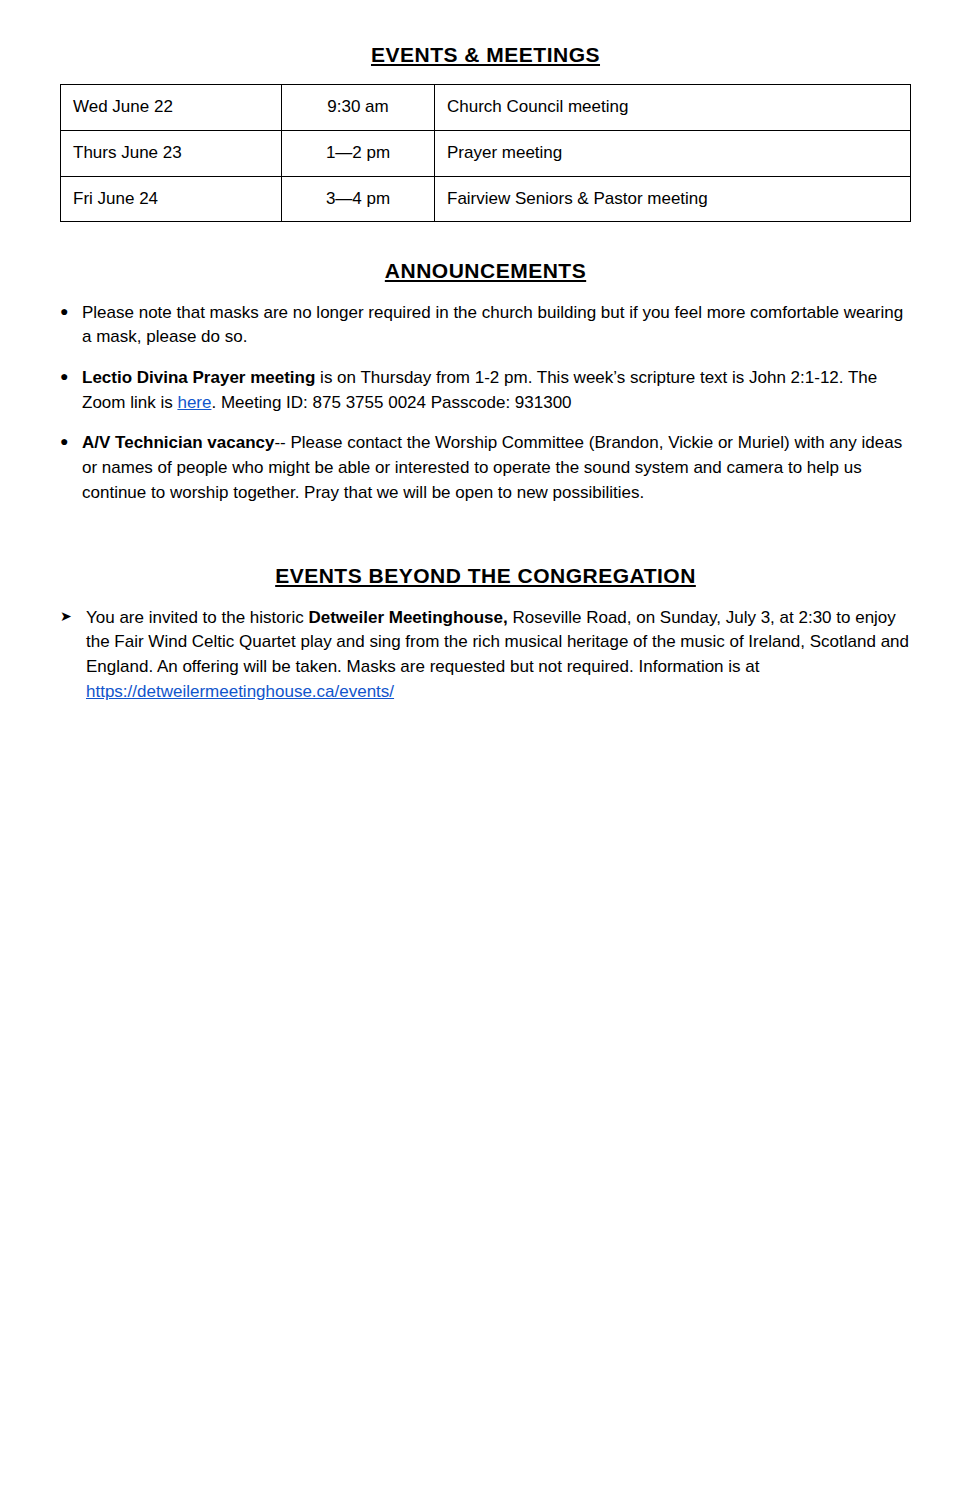EVENTS & MEETINGS
| Wed June 22 | 9:30 am | Church Council meeting |
| Thurs June 23 | 1—2 pm | Prayer meeting |
| Fri June 24 | 3—4 pm | Fairview Seniors & Pastor meeting |
ANNOUNCEMENTS
Please note that masks are no longer required in the church building but if you feel more comfortable wearing a mask, please do so.
Lectio Divina Prayer meeting is on Thursday from 1-2 pm. This week’s scripture text is John 2:1-12. The Zoom link is here. Meeting ID: 875 3755 0024 Passcode: 931300
A/V Technician vacancy-- Please contact the Worship Committee (Brandon, Vickie or Muriel) with any ideas or names of people who might be able or interested to operate the sound system and camera to help us continue to worship together. Pray that we will be open to new possibilities.
EVENTS BEYOND THE CONGREGATION
You are invited to the historic Detweiler Meetinghouse, Roseville Road, on Sunday, July 3, at 2:30 to enjoy the Fair Wind Celtic Quartet play and sing from the rich musical heritage of the music of Ireland, Scotland and England. An offering will be taken. Masks are requested but not required. Information is at https://detweilermeetinghouse.ca/events/